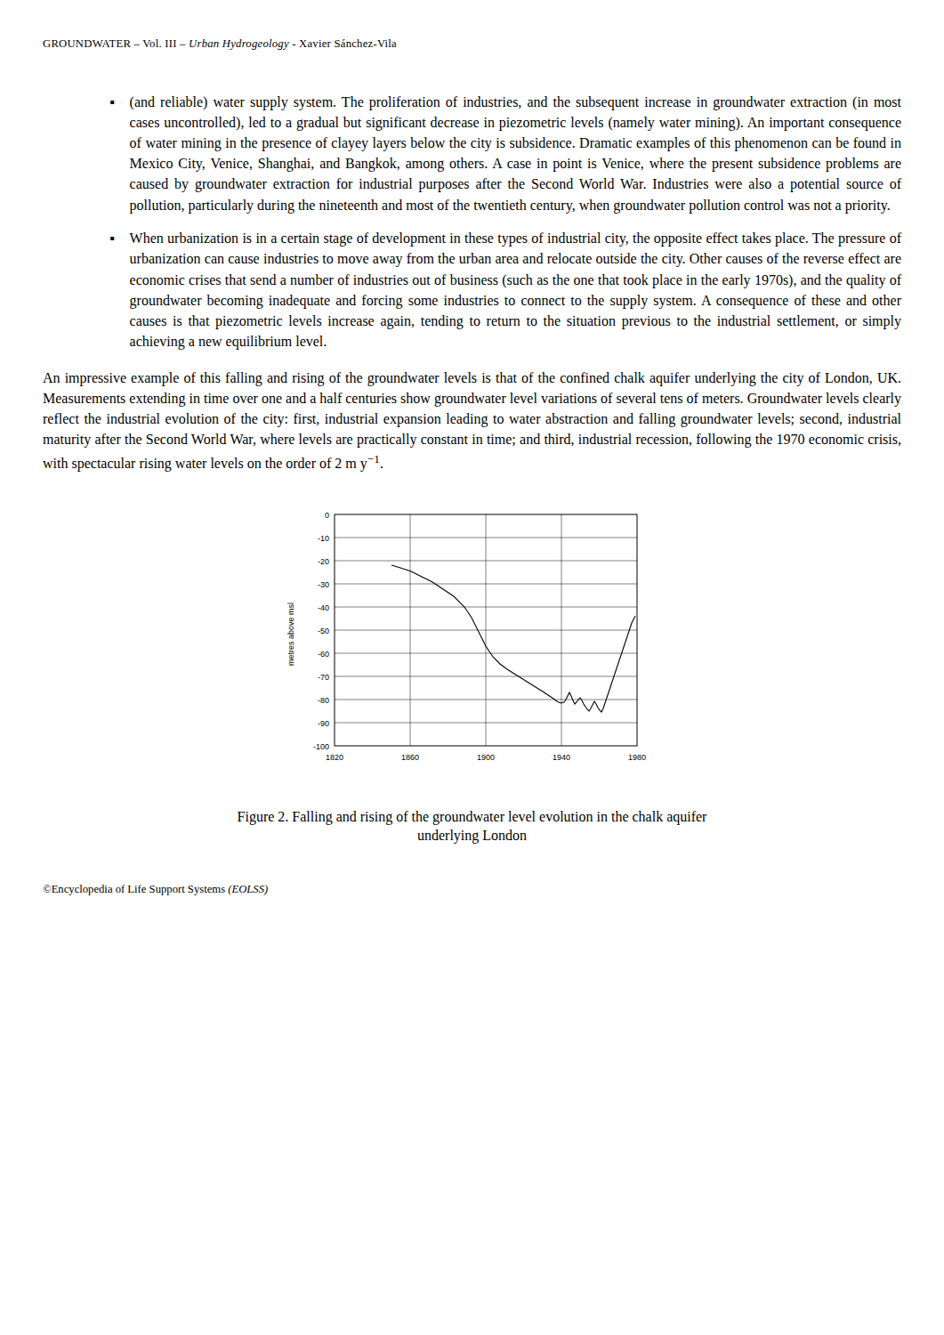GROUNDWATER – Vol. III – Urban Hydrogeology - Xavier Sánchez-Vila
(and reliable) water supply system. The proliferation of industries, and the subsequent increase in groundwater extraction (in most cases uncontrolled), led to a gradual but significant decrease in piezometric levels (namely water mining). An important consequence of water mining in the presence of clayey layers below the city is subsidence. Dramatic examples of this phenomenon can be found in Mexico City, Venice, Shanghai, and Bangkok, among others. A case in point is Venice, where the present subsidence problems are caused by groundwater extraction for industrial purposes after the Second World War. Industries were also a potential source of pollution, particularly during the nineteenth and most of the twentieth century, when groundwater pollution control was not a priority.
When urbanization is in a certain stage of development in these types of industrial city, the opposite effect takes place. The pressure of urbanization can cause industries to move away from the urban area and relocate outside the city. Other causes of the reverse effect are economic crises that send a number of industries out of business (such as the one that took place in the early 1970s), and the quality of groundwater becoming inadequate and forcing some industries to connect to the supply system. A consequence of these and other causes is that piezometric levels increase again, tending to return to the situation previous to the industrial settlement, or simply achieving a new equilibrium level.
An impressive example of this falling and rising of the groundwater levels is that of the confined chalk aquifer underlying the city of London, UK. Measurements extending in time over one and a half centuries show groundwater level variations of several tens of meters. Groundwater levels clearly reflect the industrial evolution of the city: first, industrial expansion leading to water abstraction and falling groundwater levels; second, industrial maturity after the Second World War, where levels are practically constant in time; and third, industrial recession, following the 1970 economic crisis, with spectacular rising water levels on the order of 2 m y−1.
metres above msl 0 -10 -20 -30 -40 -50 -60 -70 -80 -90 -100 1820 1860 1900 1940 1980
Figure 2. Falling and rising of the groundwater level evolution in the chalk aquifer
underlying London
©Encyclopedia of Life Support Systems (EOLSS)